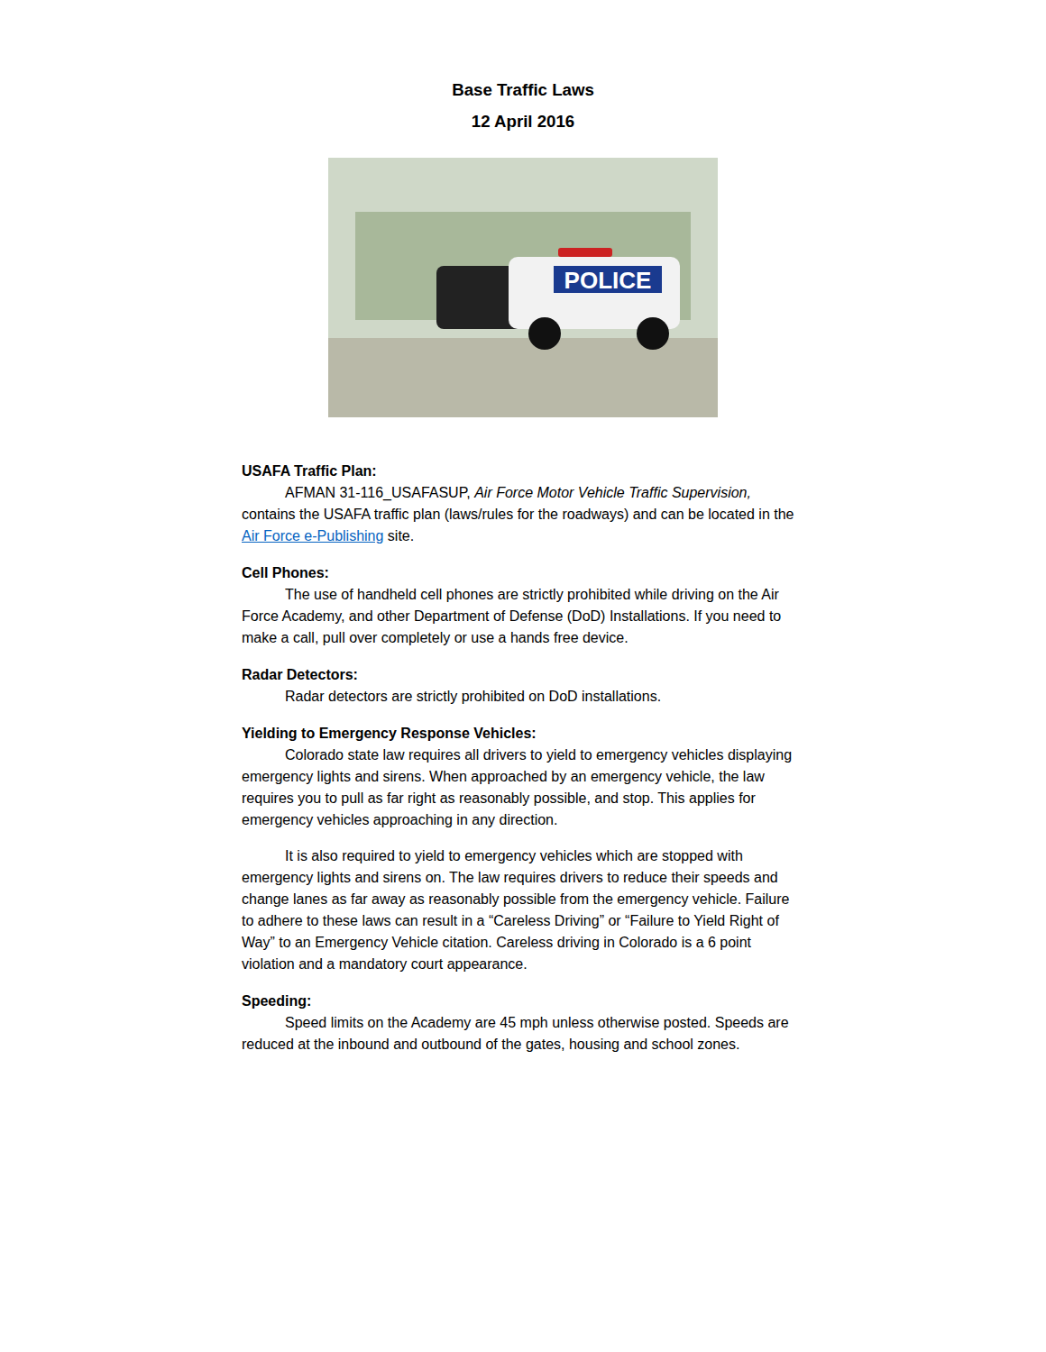Base Traffic Laws
12 April 2016
USAFA Traffic Plan:
AFMAN 31-116_USAFASUP, Air Force Motor Vehicle Traffic Supervision, contains the USAFA traffic plan (laws/rules for the roadways) and can be located in the Air Force e-Publishing site.
Cell Phones:
The use of handheld cell phones are strictly prohibited while driving on the Air Force Academy, and other Department of Defense (DoD) Installations. If you need to make a call, pull over completely or use a hands free device.
Radar Detectors:
Radar detectors are strictly prohibited on DoD installations.
Yielding to Emergency Response Vehicles:
Colorado state law requires all drivers to yield to emergency vehicles displaying emergency lights and sirens. When approached by an emergency vehicle, the law requires you to pull as far right as reasonably possible, and stop. This applies for emergency vehicles approaching in any direction.
It is also required to yield to emergency vehicles which are stopped with emergency lights and sirens on. The law requires drivers to reduce their speeds and change lanes as far away as reasonably possible from the emergency vehicle. Failure to adhere to these laws can result in a “Careless Driving” or “Failure to Yield Right of Way” to an Emergency Vehicle citation. Careless driving in Colorado is a 6 point violation and a mandatory court appearance.
Speeding:
Speed limits on the Academy are 45 mph unless otherwise posted. Speeds are reduced at the inbound and outbound of the gates, housing and school zones.